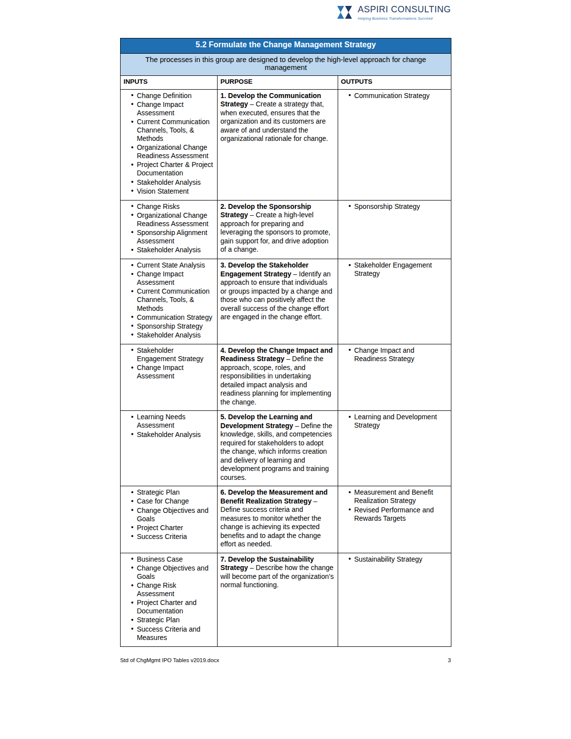ASPIRI CONSULTING
Helping Business Transformations Succeed
| 5.2 Formulate the Change Management Strategy |
| The processes in this group are designed to develop the high-level approach for change management |
| INPUTS | PURPOSE | OUTPUTS |
| Change Definition Change Impact Assessment Current Communication Channels, Tools, & Methods Organizational Change Readiness Assessment Project Charter & Project Documentation Stakeholder Analysis Vision Statement | 1. Develop the Communication Strategy – Create a strategy that, when executed, ensures that the organization and its customers are aware of and understand the organizational rationale for change. | Communication Strategy |
| Change Risks Organizational Change Readiness Assessment Sponsorship Alignment Assessment Stakeholder Analysis | 2. Develop the Sponsorship Strategy – Create a high-level approach for preparing and leveraging the sponsors to promote, gain support for, and drive adoption of a change. | Sponsorship Strategy |
| Current State Analysis Change Impact Assessment Current Communication Channels, Tools, & Methods Communication Strategy Sponsorship Strategy Stakeholder Analysis | 3. Develop the Stakeholder Engagement Strategy – Identify an approach to ensure that individuals or groups impacted by a change and those who can positively affect the overall success of the change effort are engaged in the change effort. | Stakeholder Engagement Strategy |
| Stakeholder Engagement Strategy Change Impact Assessment | 4. Develop the Change Impact and Readiness Strategy – Define the approach, scope, roles, and responsibilities in undertaking detailed impact analysis and readiness planning for implementing the change. | Change Impact and Readiness Strategy |
| Learning Needs Assessment Stakeholder Analysis | 5. Develop the Learning and Development Strategy – Define the knowledge, skills, and competencies required for stakeholders to adopt the change, which informs creation and delivery of learning and development programs and training courses. | Learning and Development Strategy |
| Strategic Plan Case for Change Change Objectives and Goals Project Charter Success Criteria | 6. Develop the Measurement and Benefit Realization Strategy – Define success criteria and measures to monitor whether the change is achieving its expected benefits and to adapt the change effort as needed. | Measurement and Benefit Realization Strategy Revised Performance and Rewards Targets |
| Business Case Change Objectives and Goals Change Risk Assessment Project Charter and Documentation Strategic Plan Success Criteria and Measures | 7. Develop the Sustainability Strategy – Describe how the change will become part of the organization’s normal functioning. | Sustainability Strategy |
Std of ChgMgmt IPO Tables v2019.docx 3